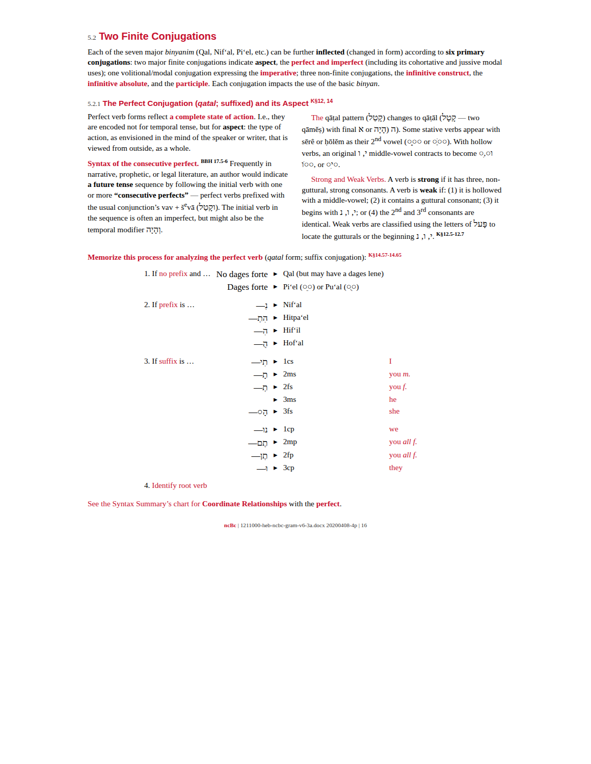5.2 Two Finite Conjugations
Each of the seven major binyanim (Qal, Nif‘al, Pi‘el, etc.) can be further inflected (changed in form) according to six primary conjugations: two major finite conjugations indicate aspect, the perfect and imperfect (including its cohortative and jussive modal uses); one volitional/modal conjugation expressing the imperative; three non-finite conjugations, the infinitive construct, the infinitive absolute, and the participle. Each conjugation impacts the use of the basic binyan.
5.2.1 The Perfect Conjugation (qatal; suffixed) and its Aspect K§12, 14
Perfect verb forms reflect a complete state of action. I.e., they are encoded not for temporal tense, but for aspect: the type of action, as envisioned in the mind of the speaker or writer, that is viewed from outside, as a whole.
Syntax of the consecutive perfect. BBH 17.5-6 Frequently in narrative, prophetic, or legal literature, an author would indicate a future tense sequence by following the initial verb with one or more “consecutive perfects” — perfect verbs prefixed with the usual conjunction’s vav + ševā (וקָטַל). The initial verb in the sequence is often an imperfect, but might also be the temporal modifier וְהָיָה.
The qāṭal pattern (קָטַל) changes to qāṭāl (קָטָל — two qāmĕṣ) with final א or ה (הָיָה). Some stative verbs appear with sērê or ḥōlĕm as their 2nd vowel (○ֵ○ַ○ or ○ֹ○ַ○). With hollow verbs, an original י, ו middle-vowel contracts to become ○ִו○, ○ֹו○, or ○ִי○.
Strong and Weak Verbs. A verb is strong if it has three, non-guttural, strong consonants. A verb is weak if: (1) it is hollowed with a middle-vowel; (2) it contains a guttural consonant; (3) it begins with י, ו, נ; or (4) the 2nd and 3rd consonants are identical. Weak verbs are classified using the letters of פָּעל to locate the gutturals or the beginning י, ו, נ. K§12.5-12.7
Memorize this process for analyzing the perfect verb (qatal form; suffix conjugation): K§14.57-14.65
| 1. If no prefix and … | No dages forte | ▸ | Qal (but may have a dages lene) | |
| | Dages forte | ▸ | Pi‘el ( ○ֵ○ ) or Pu‘al ( ○ֻ○ ) | |
| 2. If prefix is … | נִ— | ▸ | Nif‘al | |
| | הִתְ— | ▸ | Hitpa‘el | |
| | הִ— | ▸ | Hif‘il | |
| | הֻ— | ▸ | Hof‘al | |
| 3. If suffix is … | תִי— | ▸ | 1cs | I |
| | תָ— | ▸ | 2ms | you m. |
| | תְ— | ▸ | 2fs | you f. |
| | | ▸ | 3ms | he |
| | הָ○— | ▸ | 3fs | she |
| | נו— | ▸ | 1cp | we |
| | תֶם— | ▸ | 2mp | you all f. |
| | תֶן— | ▸ | 2fp | you all f. |
| | וּ— | ▸ | 3cp | they |
| 4. Identify root verb | |
See the Syntax Summary’s chart for Coordinate Relationships with the perfect.
ncBc | 1211000-heb-ncbc-gram-v6-3a.docx 20200408-4p | 16